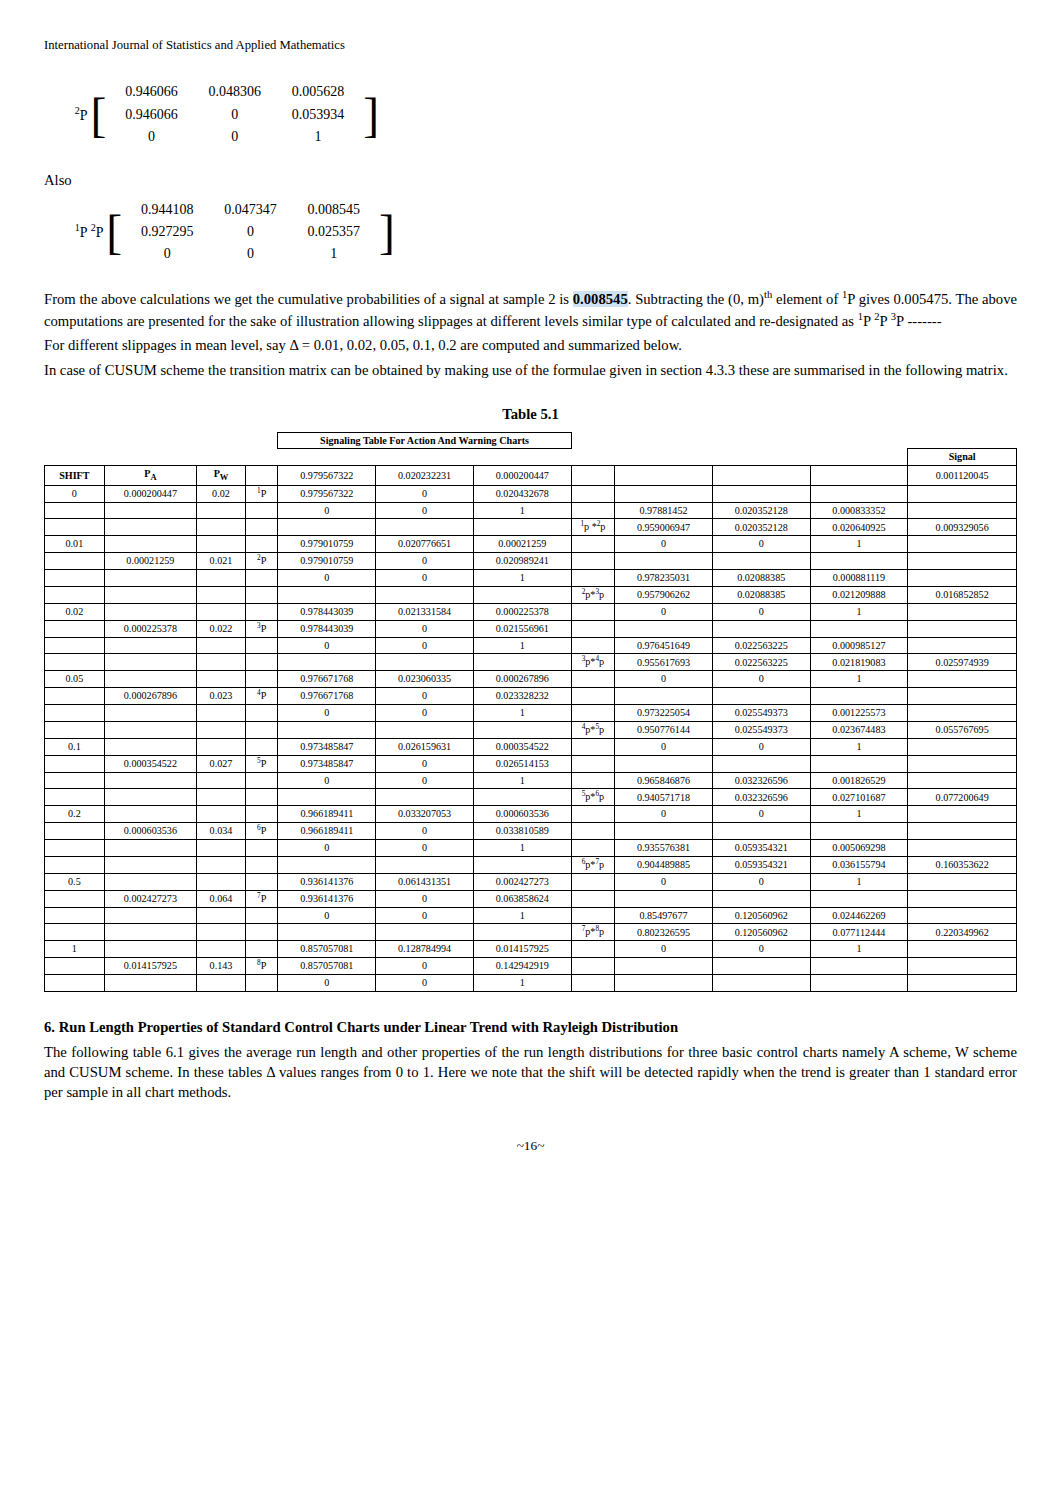International Journal of Statistics and Applied Mathematics
2P[
| 0.946066 | 0.048306 | 0.005628 |
| 0.946066 | 0 | 0.053934 |
| 0 | 0 | 1 |
]
Also
1P 2P[
| 0.944108 | 0.047347 | 0.008545 |
| 0.927295 | 0 | 0.025357 |
| 0 | 0 | 1 |
]
From the above calculations we get the cumulative probabilities of a signal at sample 2 is 0.008545. Subtracting the (0, m)th element of 1P gives 0.005475. The above computations are presented for the sake of illustration allowing slippages at different levels similar type of calculated and re-designated as 1P 2P 3P -------
For different slippages in mean level, say Δ = 0.01, 0.02, 0.05, 0.1, 0.2 are computed and summarized below.
In case of CUSUM scheme the transition matrix can be obtained by making use of the formulae given in section 4.3.3 these are summarised in the following matrix.
Table 5.1
| | | | | Signaling Table For Action And Warning Charts | | | | | |
| | | | | | | | | | | | Signal |
| SHIFT | P A | P W | | 0.979567322 | 0.020232231 | 0.000200447 | | | | | 0.001120045 |
| 0 | 0.000200447 | 0.02 | 1 P | 0.979567322 | 0 | 0.020432678 | | | | | |
| | | | | 0 | 0 | 1 | | 0.97881452 | 0.020352128 | 0.000833352 | |
| | | | | | | | 1 p * 2 p | 0.959006947 | 0.020352128 | 0.020640925 | 0.009329056 |
| 0.01 | | | | 0.979010759 | 0.020776651 | 0.00021259 | | 0 | 0 | 1 | |
| | 0.00021259 | 0.021 | 2 P | 0.979010759 | 0 | 0.020989241 | | | | | |
| | | | | 0 | 0 | 1 | | 0.978235031 | 0.02088385 | 0.000881119 | |
| | | | | | | | 2 p* 3 p | 0.957906262 | 0.02088385 | 0.021209888 | 0.016852852 |
| 0.02 | | | | 0.978443039 | 0.021331584 | 0.000225378 | | 0 | 0 | 1 | |
| | 0.000225378 | 0.022 | 3 P | 0.978443039 | 0 | 0.021556961 | | | | | |
| | | | | 0 | 0 | 1 | | 0.976451649 | 0.022563225 | 0.000985127 | |
| | | | | | | | 3 p* 4 p | 0.955617693 | 0.022563225 | 0.021819083 | 0.025974939 |
| 0.05 | | | | 0.976671768 | 0.023060335 | 0.000267896 | | 0 | 0 | 1 | |
| | 0.000267896 | 0.023 | 4 P | 0.976671768 | 0 | 0.023328232 | | | | | |
| | | | | 0 | 0 | 1 | | 0.973225054 | 0.025549373 | 0.001225573 | |
| | | | | | | | 4 p* 5 p | 0.950776144 | 0.025549373 | 0.023674483 | 0.055767695 |
| 0.1 | | | | 0.973485847 | 0.026159631 | 0.000354522 | | 0 | 0 | 1 | |
| | 0.000354522 | 0.027 | 5 P | 0.973485847 | 0 | 0.026514153 | | | | | |
| | | | | 0 | 0 | 1 | | 0.965846876 | 0.032326596 | 0.001826529 | |
| | | | | | | | 5 p* 6 p | 0.940571718 | 0.032326596 | 0.027101687 | 0.077200649 |
| 0.2 | | | | 0.966189411 | 0.033207053 | 0.000603536 | | 0 | 0 | 1 | |
| | 0.000603536 | 0.034 | 6 P | 0.966189411 | 0 | 0.033810589 | | | | | |
| | | | | 0 | 0 | 1 | | 0.935576381 | 0.059354321 | 0.005069298 | |
| | | | | | | | 6 p* 7 p | 0.904489885 | 0.059354321 | 0.036155794 | 0.160353622 |
| 0.5 | | | | 0.936141376 | 0.061431351 | 0.002427273 | | 0 | 0 | 1 | |
| | 0.002427273 | 0.064 | 7 P | 0.936141376 | 0 | 0.063858624 | | | | | |
| | | | | 0 | 0 | 1 | | 0.85497677 | 0.120560962 | 0.024462269 | |
| | | | | | | | 7 p* 8 p | 0.802326595 | 0.120560962 | 0.077112444 | 0.220349962 |
| 1 | | | | 0.857057081 | 0.128784994 | 0.014157925 | | 0 | 0 | 1 | |
| | 0.014157925 | 0.143 | 8 P | 0.857057081 | 0 | 0.142942919 | | | | | |
| | | | | 0 | 0 | 1 | | | | | |
6. Run Length Properties of Standard Control Charts under Linear Trend with Rayleigh Distribution
The following table 6.1 gives the average run length and other properties of the run length distributions for three basic control charts namely A scheme, W scheme and CUSUM scheme. In these tables Δ values ranges from 0 to 1. Here we note that the shift will be detected rapidly when the trend is greater than 1 standard error per sample in all chart methods.
~16~